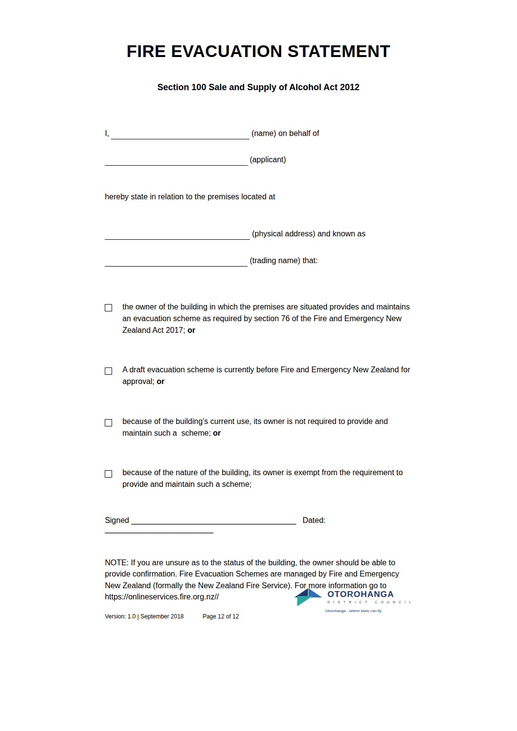FIRE EVACUATION STATEMENT
Section 100 Sale and Supply of Alcohol Act 2012
I, (name) on behalf of
(applicant)
hereby state in relation to the premises located at
(physical address) and known as
(trading name) that:
the owner of the building in which the premises are situated provides and maintains an evacuation scheme as required by section 76 of the Fire and Emergency New Zealand Act 2017; or
A draft evacuation scheme is currently before Fire and Emergency New Zealand for approval; or
because of the building’s current use, its owner is not required to provide and maintain such a scheme; or
because of the nature of the building, its owner is exempt from the requirement to provide and maintain such a scheme;
Signed ______________________________________ Dated: _________________________
NOTE: If you are unsure as to the status of the building, the owner should be able to provide confirmation. Fire Evacuation Schemes are managed by Fire and Emergency New Zealand (formally the New Zealand Fire Service). For more information go to https://onlineservices.fire.org.nz//
OTOROHANGA
D I S T R I C T C O U N C I L
Otorohanga - where kiwis can fly
Version: 1.0 | September 2018
Page 12 of 12